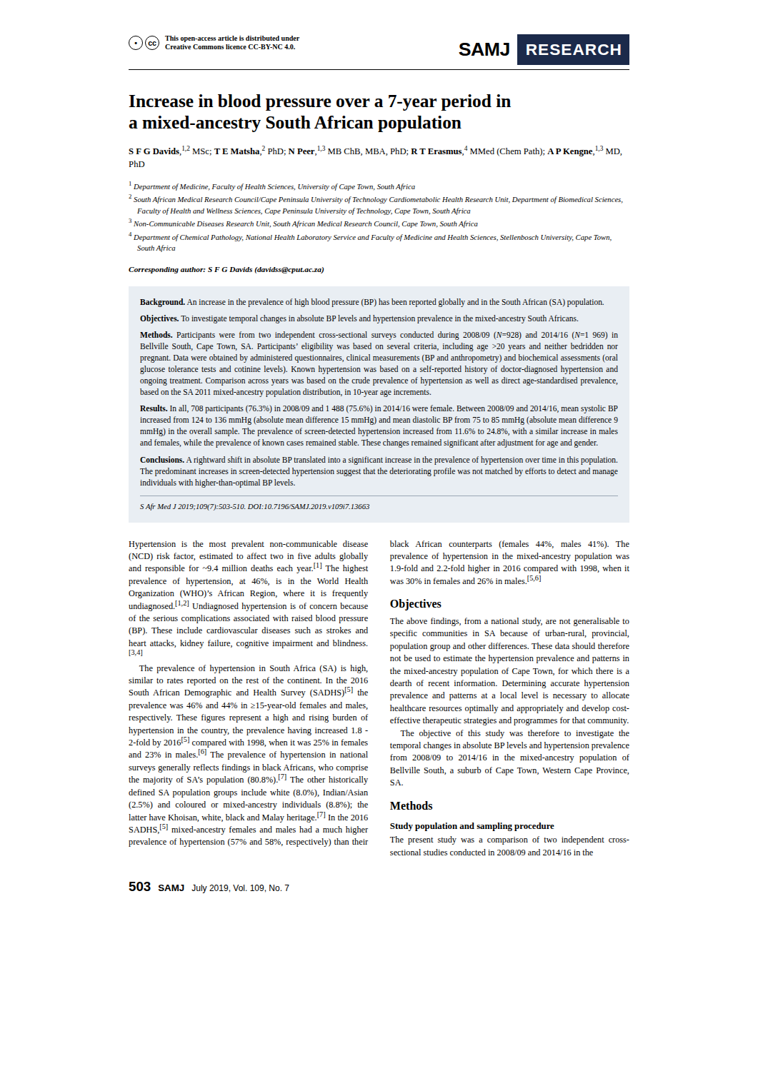• cc
This open-access article is distributed under
Creative Commons licence CC-BY-NC 4.0.
SAMJ
RESEARCH
Increase in blood pressure over a 7-year period in
a mixed-ancestry South African population
S F G Davids,1,2 MSc; T E Matsha,2 PhD; N Peer,1,3 MB ChB, MBA, PhD; R T Erasmus,4 MMed (Chem Path); A P Kengne,1,3 MD, PhD
1 Department of Medicine, Faculty of Health Sciences, University of Cape Town, South Africa
2 South African Medical Research Council/Cape Peninsula University of Technology Cardiometabolic Health Research Unit, Department of Biomedical Sciences, Faculty of Health and Wellness Sciences, Cape Peninsula University of Technology, Cape Town, South Africa
3 Non-Communicable Diseases Research Unit, South African Medical Research Council, Cape Town, South Africa
4 Department of Chemical Pathology, National Health Laboratory Service and Faculty of Medicine and Health Sciences, Stellenbosch University, Cape Town, South Africa
Corresponding author: S F G Davids (davidss@cput.ac.za)
Background. An increase in the prevalence of high blood pressure (BP) has been reported globally and in the South African (SA) population.
Objectives. To investigate temporal changes in absolute BP levels and hypertension prevalence in the mixed-ancestry South Africans.
Methods. Participants were from two independent cross-sectional surveys conducted during 2008/09 (N=928) and 2014/16 (N=1 969) in Bellville South, Cape Town, SA. Participants’ eligibility was based on several criteria, including age >20 years and neither bedridden nor pregnant. Data were obtained by administered questionnaires, clinical measurements (BP and anthropometry) and biochemical assessments (oral glucose tolerance tests and cotinine levels). Known hypertension was based on a self-reported history of doctor-diagnosed hypertension and ongoing treatment. Comparison across years was based on the crude prevalence of hypertension as well as direct age-standardised prevalence, based on the SA 2011 mixed-ancestry population distribution, in 10-year age increments.
Results. In all, 708 participants (76.3%) in 2008/09 and 1 488 (75.6%) in 2014/16 were female. Between 2008/09 and 2014/16, mean systolic BP increased from 124 to 136 mmHg (absolute mean difference 15 mmHg) and mean diastolic BP from 75 to 85 mmHg (absolute mean difference 9 mmHg) in the overall sample. The prevalence of screen-detected hypertension increased from 11.6% to 24.8%, with a similar increase in males and females, while the prevalence of known cases remained stable. These changes remained significant after adjustment for age and gender.
Conclusions. A rightward shift in absolute BP translated into a significant increase in the prevalence of hypertension over time in this population. The predominant increases in screen-detected hypertension suggest that the deteriorating profile was not matched by efforts to detect and manage individuals with higher-than-optimal BP levels.
S Afr Med J 2019;109(7):503-510. DOI:10.7196/SAMJ.2019.v109i7.13663
Hypertension is the most prevalent non-communicable disease (NCD) risk factor, estimated to affect two in five adults globally and responsible for ~9.4 million deaths each year.[1] The highest prevalence of hypertension, at 46%, is in the World Health Organization (WHO)’s African Region, where it is frequently undiagnosed.[1,2] Undiagnosed hypertension is of concern because of the serious complications associated with raised blood pressure (BP). These include cardiovascular diseases such as strokes and heart attacks, kidney failure, cognitive impairment and blindness.[3,4]
The prevalence of hypertension in South Africa (SA) is high, similar to rates reported on the rest of the continent. In the 2016 South African Demographic and Health Survey (SADHS)[5] the prevalence was 46% and 44% in ≥15-year-old females and males, respectively. These figures represent a high and rising burden of hypertension in the country, the prevalence having increased 1.8 - 2-fold by 2016[5] compared with 1998, when it was 25% in females and 23% in males.[6] The prevalence of hypertension in national surveys generally reflects findings in black Africans, who comprise the majority of SA’s population (80.8%).[7] The other historically defined SA population groups include white (8.0%), Indian/Asian (2.5%) and coloured or mixed-ancestry individuals (8.8%); the latter have Khoisan, white, black and Malay heritage.[7] In the 2016 SADHS,[5] mixed-ancestry females and males had a much higher prevalence of hypertension (57% and 58%, respectively) than their black African counterparts (females 44%, males 41%). The prevalence of hypertension in the mixed-ancestry population was 1.9-fold and 2.2-fold higher in 2016 compared with 1998, when it was 30% in females and 26% in males.[5,6]
Objectives
The above findings, from a national study, are not generalisable to specific communities in SA because of urban-rural, provincial, population group and other differences. These data should therefore not be used to estimate the hypertension prevalence and patterns in the mixed-ancestry population of Cape Town, for which there is a dearth of recent information. Determining accurate hypertension prevalence and patterns at a local level is necessary to allocate healthcare resources optimally and appropriately and develop cost-effective therapeutic strategies and programmes for that community.
The objective of this study was therefore to investigate the temporal changes in absolute BP levels and hypertension prevalence from 2008/09 to 2014/16 in the mixed-ancestry population of Bellville South, a suburb of Cape Town, Western Cape Province, SA.
Methods
Study population and sampling procedure
The present study was a comparison of two independent cross-sectional studies conducted in 2008/09 and 2014/16 in the
503 SAMJ July 2019, Vol. 109, No. 7